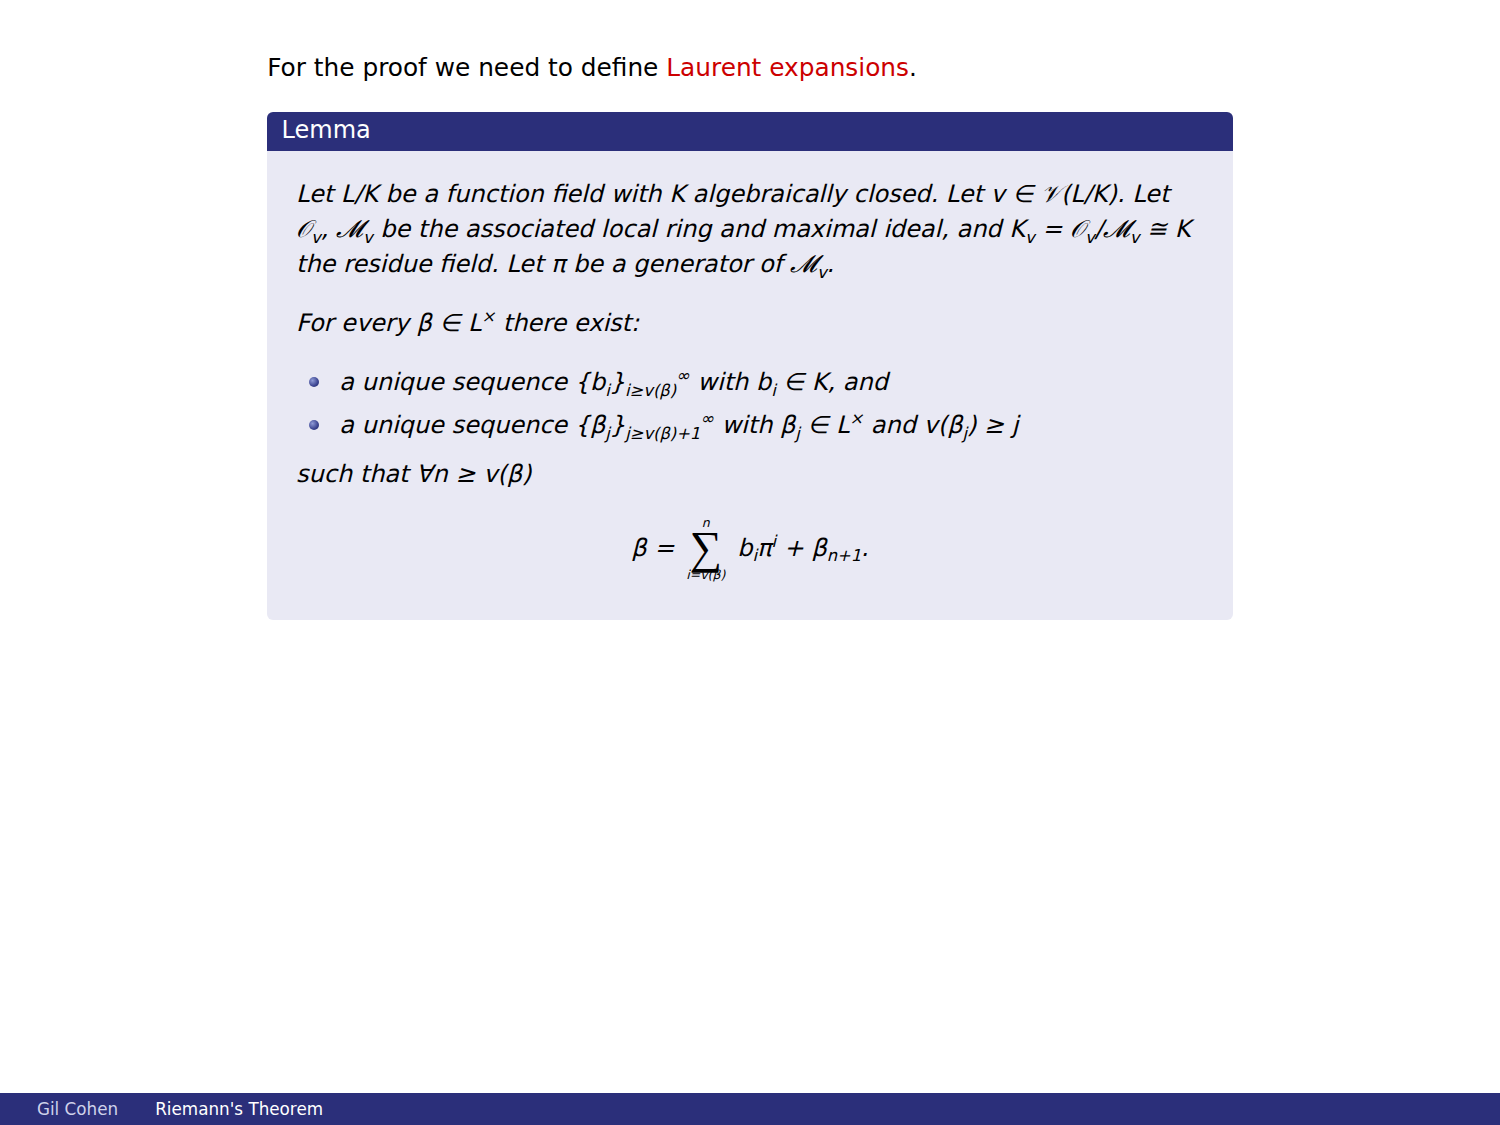For the proof we need to define Laurent expansions.
Lemma
Let L/K be a function field with K algebraically closed. Let v ∈ 𝒱(L/K). Let 𝒪v, 𝓜v be the associated local ring and maximal ideal, and Kv = 𝒪v/𝓜v ≅ K the residue field. Let π be a generator of 𝓜v.
For every β ∈ L× there exist:
a unique sequence {bi}i≥v(β)∞ with bi ∈ K, and
a unique sequence {βj}j≥v(β)+1∞ with βj ∈ L× and v(βj) ≥ j
such that ∀n ≥ v(β)
β = n ∑ i=v(β) biπi + βn+1.
Gil Cohen Riemann's Theorem